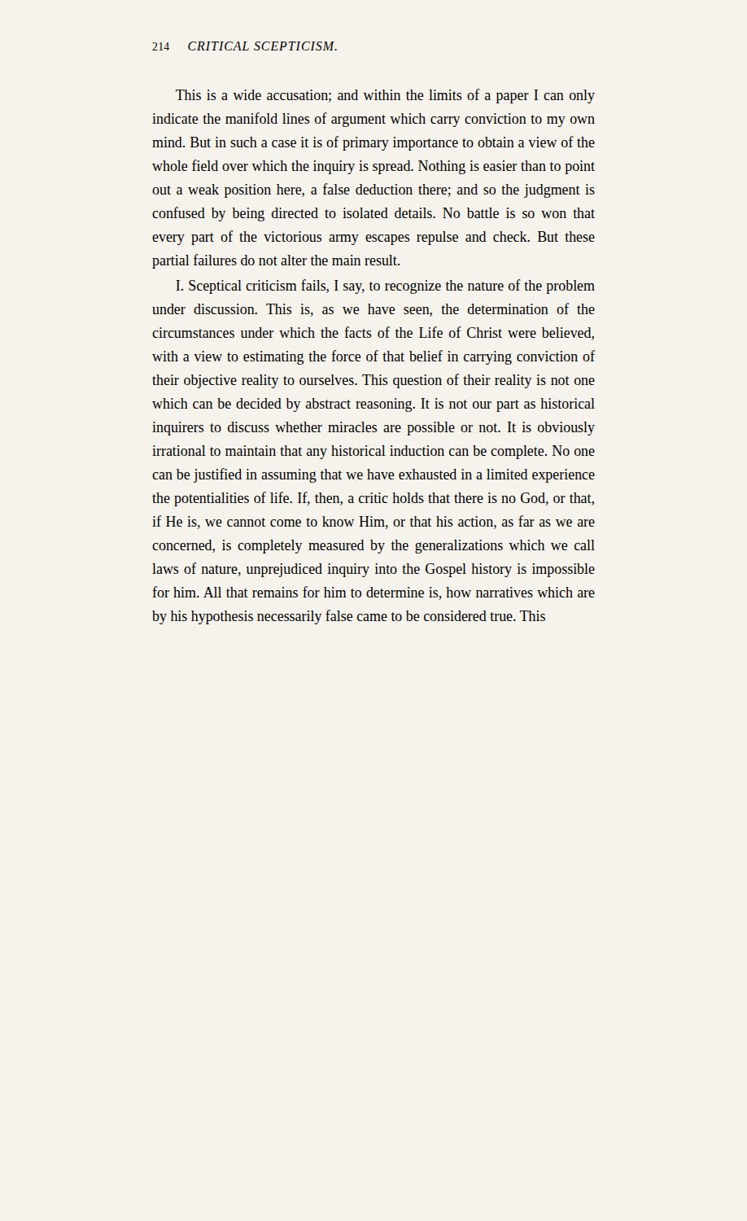214 Critical Scepticism.
This is a wide accusation; and within the limits of a paper I can only indicate the manifold lines of argument which carry conviction to my own mind. But in such a case it is of primary importance to obtain a view of the whole field over which the inquiry is spread. Nothing is easier than to point out a weak position here, a false deduction there; and so the judgment is confused by being directed to isolated details. No battle is so won that every part of the victorious army escapes repulse and check. But these partial failures do not alter the main result.
I. Sceptical criticism fails, I say, to recognize the nature of the problem under discussion. This is, as we have seen, the determination of the circumstances under which the facts of the Life of Christ were believed, with a view to estimating the force of that belief in carrying conviction of their objective reality to ourselves. This question of their reality is not one which can be decided by abstract reasoning. It is not our part as historical inquirers to discuss whether miracles are possible or not. It is obviously irrational to maintain that any historical induction can be complete. No one can be justified in assuming that we have exhausted in a limited experience the potentialities of life. If, then, a critic holds that there is no God, or that, if He is, we cannot come to know Him, or that his action, as far as we are concerned, is completely measured by the generalizations which we call laws of nature, unprejudiced inquiry into the Gospel history is impossible for him. All that remains for him to determine is, how narratives which are by his hypothesis necessarily false came to be considered true. This